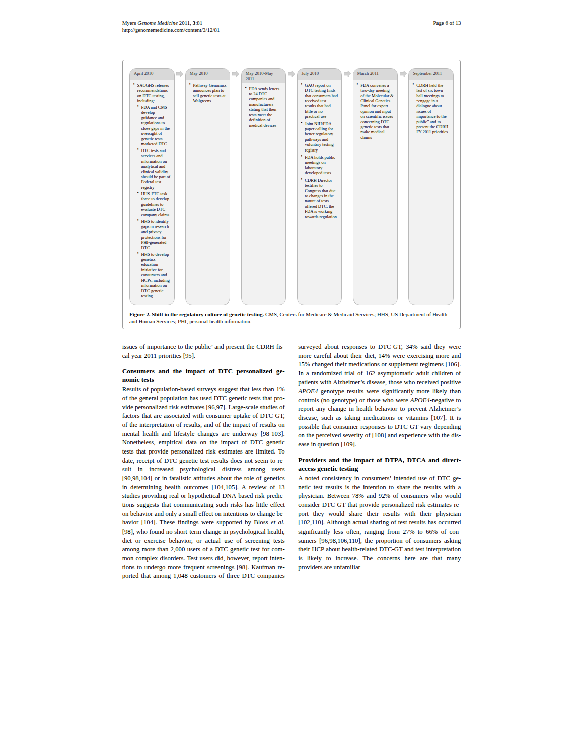Myers Genome Medicine 2011, 3:81 http://genomemedicine.com/content/3/12/81
Page 6 of 13
April 2010
SACGHS releases recommendations on DTC testing, including:
FDA and CMS develop guidance and regulations to close gaps in the oversight of genetic tests marketed DTC
DTC tests and services and information on analytical and clinical validity should be part of Federal test registry
HHS-FTC task force to develop guidelines to evaluate DTC company claims
HHS to identify gaps in research and privacy protections for PHI-generated DTC
HHS to develop genetics education initiative for consumers and HCPs, including information on DTC genetic testing
May 2010
Pathway Genomics announces plan to sell genetic tests at Walgreens
May 2010-May 2011
FDA sends letters to 24 DTC companies and manufacturers stating that their tests meet the definition of medical devices
July 2010
GAO report on DTC testing finds that consumers had received test results that had little or no practical use
Joint NIH/FDA paper calling for better regulatory pathways and voluntary testing registry
FDA holds public meetings on laboratory developed tests
CDRH Director testifies to Congress that due to changes in the nature of tests offered DTC, the FDA is working towards regulation
March 2011
FDA convenes a two-day meeting of the Molecular & Clinical Genetics Panel for expert opinion and input on scientific issues concerning DTC genetic tests that make medical claims
September 2011
CDRH held the last of six town hall meetings to “engage in a dialogue about issues of importance to the public” and to present the CDRH FY 2011 priorities
Figure 2. Shift in the regulatory culture of genetic testing. CMS, Centers for Medicare & Medicaid Services; HHS, US Department of Health and Human Services; PHI, personal health information.
issues of importance to the public’ and present the CDRH fiscal year 2011 priorities [95].
Consumers and the impact of DTC personalized genomic tests
Results of population-based surveys suggest that less than 1% of the general population has used DTC genetic tests that provide personalized risk estimates [96,97]. Large-scale studies of factors that are associated with consumer uptake of DTC-GT, of the interpretation of results, and of the impact of results on mental health and lifestyle changes are underway [98-103]. Nonetheless, empirical data on the impact of DTC genetic tests that provide personalized risk estimates are limited. To date, receipt of DTC genetic test results does not seem to result in increased psychological distress among users [90,98,104] or in fatalistic attitudes about the role of genetics in determining health outcomes [104,105]. A review of 13 studies providing real or hypothetical DNA-based risk predictions suggests that communicating such risks has little effect on behavior and only a small effect on intentions to change behavior [104]. These findings were supported by Bloss et al. [98], who found no short-term change in psychological health, diet or exercise behavior, or actual use of screening tests among more than 2,000 users of a DTC genetic test for common complex disorders. Test users did, however, report intentions to undergo more frequent screenings [98]. Kaufman reported that among 1,048 customers of three DTC companies surveyed about responses to DTC-GT, 34% said they were more careful about their diet, 14% were exercising more and 15% changed their medications or supplement regimens [106]. In a randomized trial of 162 asymptomatic adult children of patients with Alzheimer’s disease, those who received positive APOE4 genotype results were significantly more likely than controls (no genotype) or those who were APOE4-negative to report any change in health behavior to prevent Alzheimer’s disease, such as taking medications or vitamins [107]. It is possible that consumer responses to DTC-GT vary depending on the perceived severity of [108] and experience with the disease in question [109].
Providers and the impact of DTPA, DTCA and direct-access genetic testing
A noted consistency in consumers’ intended use of DTC genetic test results is the intention to share the results with a physician. Between 78% and 92% of consumers who would consider DTC-GT that provide personalized risk estimates report they would share their results with their physician [102,110]. Although actual sharing of test results has occurred significantly less often, ranging from 27% to 66% of consumers [96,98,106,110], the proportion of consumers asking their HCP about health-related DTC-GT and test interpretation is likely to increase. The concerns here are that many providers are unfamiliar